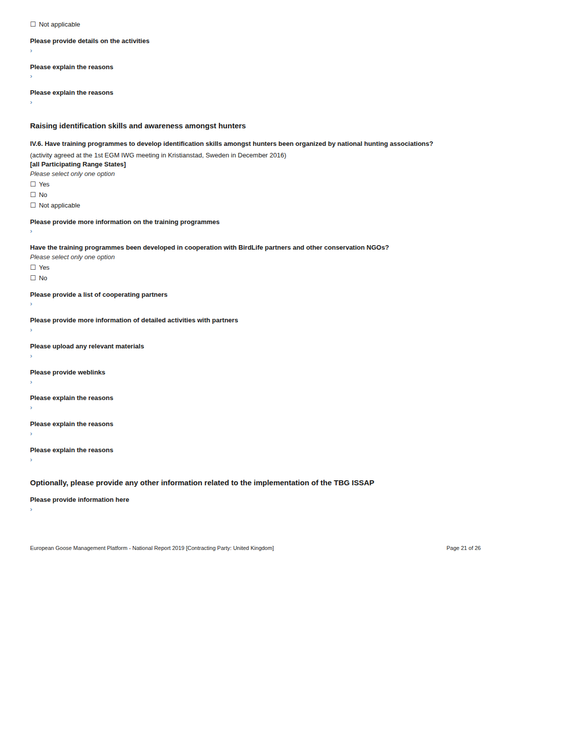☐Not applicable
Please provide details on the activities
›
Please explain the reasons
›
Please explain the reasons
›
Raising identification skills and awareness amongst hunters
IV.6. Have training programmes to develop identification skills amongst hunters been organized by national hunting associations?
(activity agreed at the 1st EGM IWG meeting in Kristianstad, Sweden in December 2016)
[all Participating Range States]
Please select only one option
☐Yes
☐No
☐Not applicable
Please provide more information on the training programmes
›
Have the training programmes been developed in cooperation with BirdLife partners and other conservation NGOs?
Please select only one option
☐Yes
☐No
Please provide a list of cooperating partners
›
Please provide more information of detailed activities with partners
›
Please upload any relevant materials
›
Please provide weblinks
›
Please explain the reasons
›
Please explain the reasons
›
Please explain the reasons
›
Optionally, please provide any other information related to the implementation of the TBG ISSAP
Please provide information here
›
European Goose Management Platform - National Report 2019 [Contracting Party: United Kingdom]
Page 21 of 26